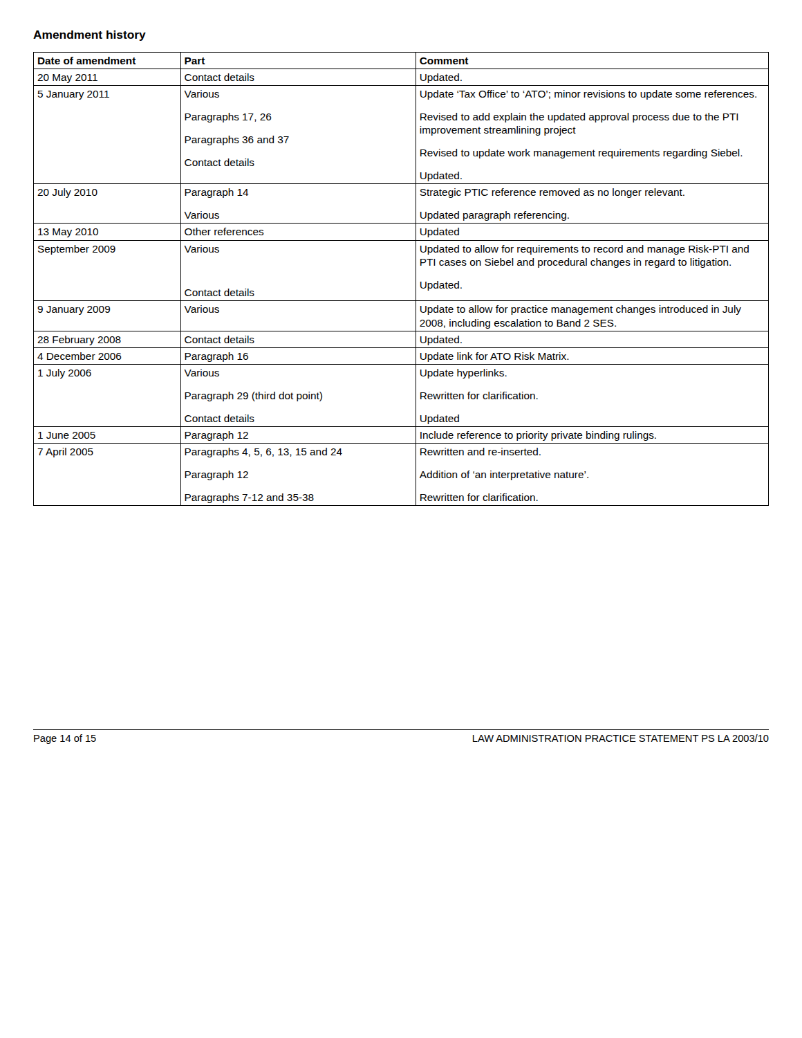Amendment history
| Date of amendment | Part | Comment |
| --- | --- | --- |
| 20 May 2011 | Contact details | Updated. |
| 5 January 2011 | Various Paragraphs 17, 26 Paragraphs 36 and 37 Contact details | Update ‘Tax Office’ to ‘ATO’; minor revisions to update some references. Revised to add explain the updated approval process due to the PTI improvement streamlining project Revised to update work management requirements regarding Siebel. Updated. |
| 20 July 2010 | Paragraph 14 Various | Strategic PTIC reference removed as no longer relevant. Updated paragraph referencing. |
| 13 May 2010 | Other references | Updated |
| September 2009 | Various Contact details | Updated to allow for requirements to record and manage Risk-PTI and PTI cases on Siebel and procedural changes in regard to litigation. Updated. |
| 9 January 2009 | Various | Update to allow for practice management changes introduced in July 2008, including escalation to Band 2 SES. |
| 28 February 2008 | Contact details | Updated. |
| 4 December 2006 | Paragraph 16 | Update link for ATO Risk Matrix. |
| 1 July 2006 | Various Paragraph 29 (third dot point) Contact details | Update hyperlinks. Rewritten for clarification. Updated |
| 1 June 2005 | Paragraph 12 | Include reference to priority private binding rulings. |
| 7 April 2005 | Paragraphs 4, 5, 6, 13, 15 and 24 Paragraph 12 Paragraphs 7-12 and 35-38 | Rewritten and re-inserted. Addition of ‘an interpretative nature’. Rewritten for clarification. |
Page 14 of 15 LAW ADMINISTRATION PRACTICE STATEMENT PS LA 2003/10